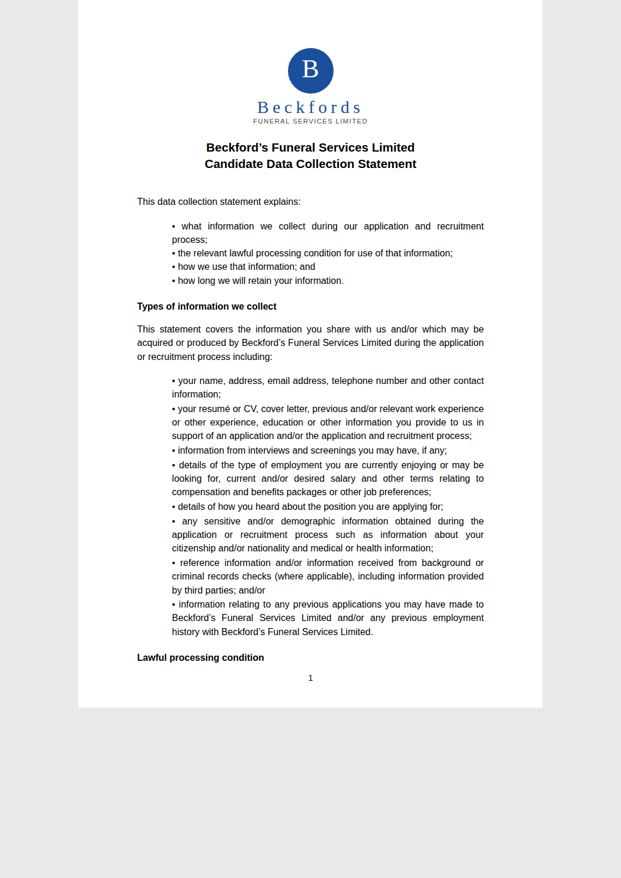B
Beckfords
FUNERAL SERVICES LIMITED
Beckford’s Funeral Services Limited
Candidate Data Collection Statement
This data collection statement explains:
what information we collect during our application and recruitment process;
the relevant lawful processing condition for use of that information;
how we use that information; and
how long we will retain your information.
Types of information we collect
This statement covers the information you share with us and/or which may be acquired or produced by Beckford’s Funeral Services Limited during the application or recruitment process including:
your name, address, email address, telephone number and other contact information;
your resumé or CV, cover letter, previous and/or relevant work experience or other experience, education or other information you provide to us in support of an application and/or the application and recruitment process;
information from interviews and screenings you may have, if any;
details of the type of employment you are currently enjoying or may be looking for, current and/or desired salary and other terms relating to compensation and benefits packages or other job preferences;
details of how you heard about the position you are applying for;
any sensitive and/or demographic information obtained during the application or recruitment process such as information about your citizenship and/or nationality and medical or health information;
reference information and/or information received from background or criminal records checks (where applicable), including information provided by third parties; and/or
information relating to any previous applications you may have made to Beckford’s Funeral Services Limited and/or any previous employment history with Beckford’s Funeral Services Limited.
Lawful processing condition
1